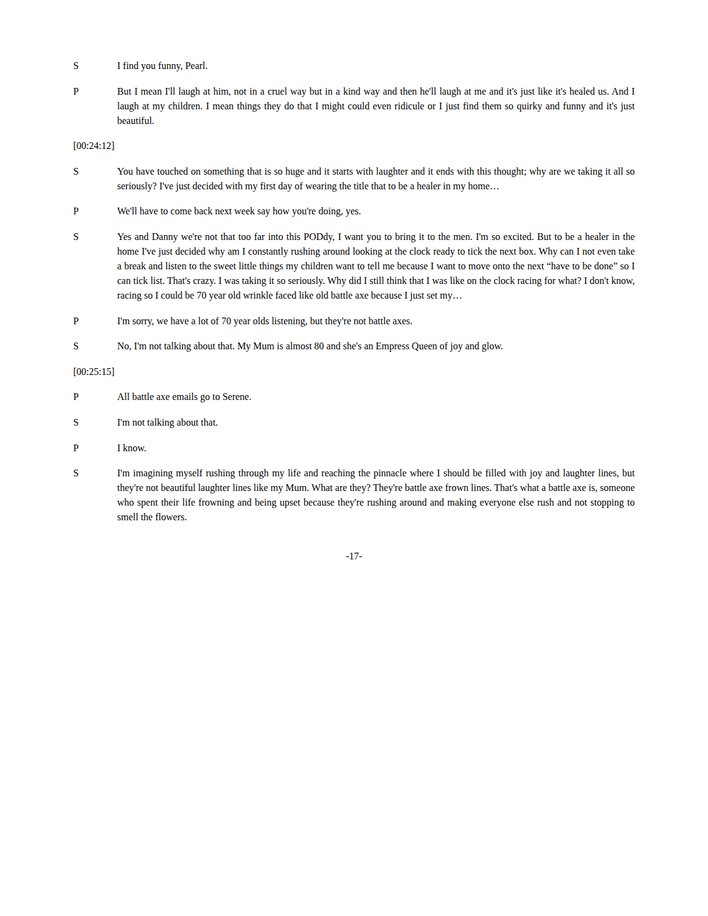S
I find you funny, Pearl.
P
But I mean I'll laugh at him, not in a cruel way but in a kind way and then he'll laugh at me and it's just like it's healed us. And I laugh at my children. I mean things they do that I might could even ridicule or I just find them so quirky and funny and it's just beautiful.
[00:24:12]
S
You have touched on something that is so huge and it starts with laughter and it ends with this thought; why are we taking it all so seriously? I've just decided with my first day of wearing the title that to be a healer in my home…
P
We'll have to come back next week say how you're doing, yes.
S
Yes and Danny we're not that too far into this PODdy, I want you to bring it to the men. I'm so excited. But to be a healer in the home I've just decided why am I constantly rushing around looking at the clock ready to tick the next box. Why can I not even take a break and listen to the sweet little things my children want to tell me because I want to move onto the next “have to be done” so I can tick list. That's crazy. I was taking it so seriously. Why did I still think that I was like on the clock racing for what? I don't know, racing so I could be 70 year old wrinkle faced like old battle axe because I just set my…
P
I'm sorry, we have a lot of 70 year olds listening, but they're not battle axes.
S
No, I'm not talking about that. My Mum is almost 80 and she's an Empress Queen of joy and glow.
[00:25:15]
P
All battle axe emails go to Serene.
S
I'm not talking about that.
P
I know.
S
I'm imagining myself rushing through my life and reaching the pinnacle where I should be filled with joy and laughter lines, but they're not beautiful laughter lines like my Mum. What are they? They're battle axe frown lines. That's what a battle axe is, someone who spent their life frowning and being upset because they're rushing around and making everyone else rush and not stopping to smell the flowers.
-17-